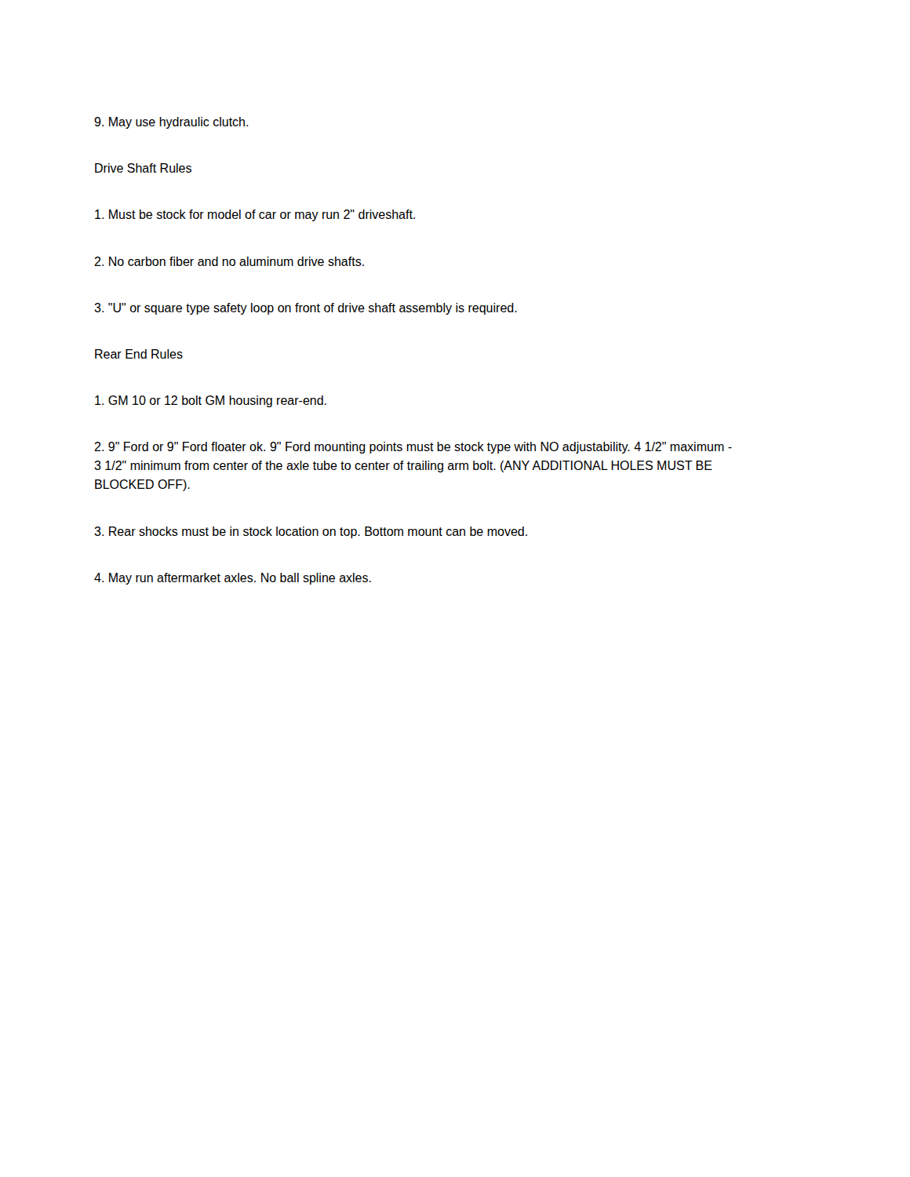9. May use hydraulic clutch.
Drive Shaft Rules
1. Must be stock for model of car or may run 2" driveshaft.
2. No carbon fiber and no aluminum drive shafts.
3. "U" or square type safety loop on front of drive shaft assembly is required.
Rear End Rules
1. GM 10 or 12 bolt GM housing rear-end.
2. 9" Ford or 9" Ford floater ok. 9" Ford mounting points must be stock type with NO adjustability. 4 1/2" maximum - 3 1/2" minimum from center of the axle tube to center of trailing arm bolt. (ANY ADDITIONAL HOLES MUST BE BLOCKED OFF).
3. Rear shocks must be in stock location on top. Bottom mount can be moved.
4. May run aftermarket axles. No ball spline axles.